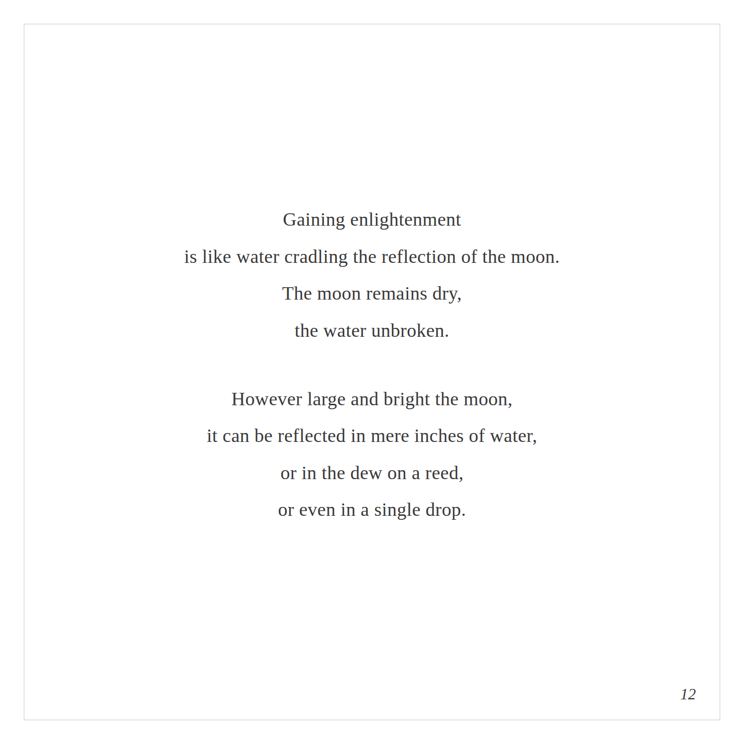Gaining enlightenment
is like water cradling the reflection of the moon.
The moon remains dry,
the water unbroken.
However large and bright the moon,
it can be reflected in mere inches of water,
or in the dew on a reed,
or even in a single drop.
12